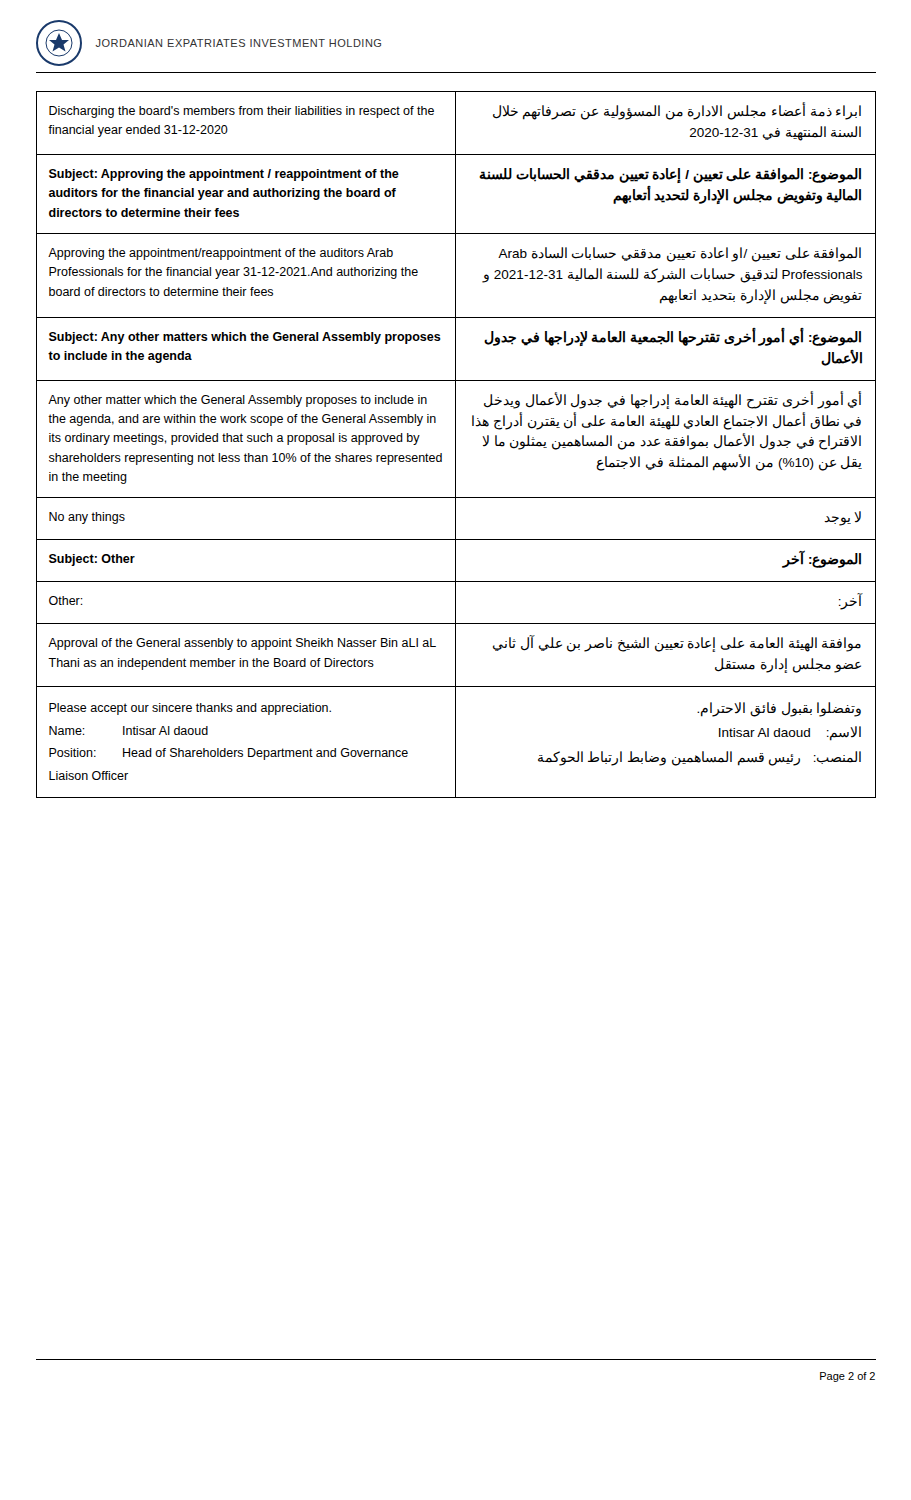JORDANIAN EXPATRIATES INVESTMENT HOLDING
| Discharging the board's members from their liabilities in respect of the financial year ended 31-12-2020 | ابراء ذمة أعضاء مجلس الادارة من المسؤولية عن تصرفاتهم خلال السنة المنتهية في 31-12-2020 |
| Subject: Approving the appointment / reappointment of the auditors for the financial year and authorizing the board of directors to determine their fees | الموضوع: الموافقة على تعيين / إعادة تعيين مدققي الحسابات للسنة المالية وتفويض مجلس الإدارة لتحديد أتعابهم |
| Approving the appointment/reappointment of the auditors Arab Professionals for the financial year 31-12-2021.And authorizing the board of directors to determine their fees | الموافقة على تعيين /او اعادة تعيين مدققي حسابات السادة Arab Professionals لتدقيق حسابات الشركة للسنة المالية 31-12-2021 و تفويض مجلس الإدارة بتحديد اتعابهم |
| Subject: Any other matters which the General Assembly proposes to include in the agenda | الموضوع: أي أمور أخرى تقترحها الجمعية العامة لإدراجها في جدول الأعمال |
| Any other matter which the General Assembly proposes to include in the agenda, and are within the work scope of the General Assembly in its ordinary meetings, provided that such a proposal is approved by shareholders representing not less than 10% of the shares represented in the meeting | أي أمور أخرى تقترح الهيئة العامة إدراجها في جدول الأعمال ويدخل في نطاق أعمال الاجتماع العادي للهيئة العامة على أن يقترن أدراج هذا الاقتراح في جدول الأعمال بموافقة عدد من المساهمين يمثلون ما لا يقل عن (10%) من الأسهم الممثلة في الاجتماع |
| No any things | لا يوجد |
| Subject: Other | الموضوع: آخر |
| Other: | آخر: |
| Approval of the General assenbly to appoint Sheikh Nasser Bin aLI aL Thani as an independent member in the Board of Directors | موافقة الهيئة العامة على إعادة تعيين الشيخ ناصر بن علي آل ثاني عضو مجلس إدارة مستقل |
| Please accept our sincere thanks and appreciation. Name: Intisar Al daoud Position: Head of Shareholders Department and Governance Liaison Officer | وتفضلوا بقبول فائق الاحترام. الاسم: Intisar Al daoud المنصب: رئيس قسم المساهمين وضابط ارتباط الحوكمة |
Page 2 of 2